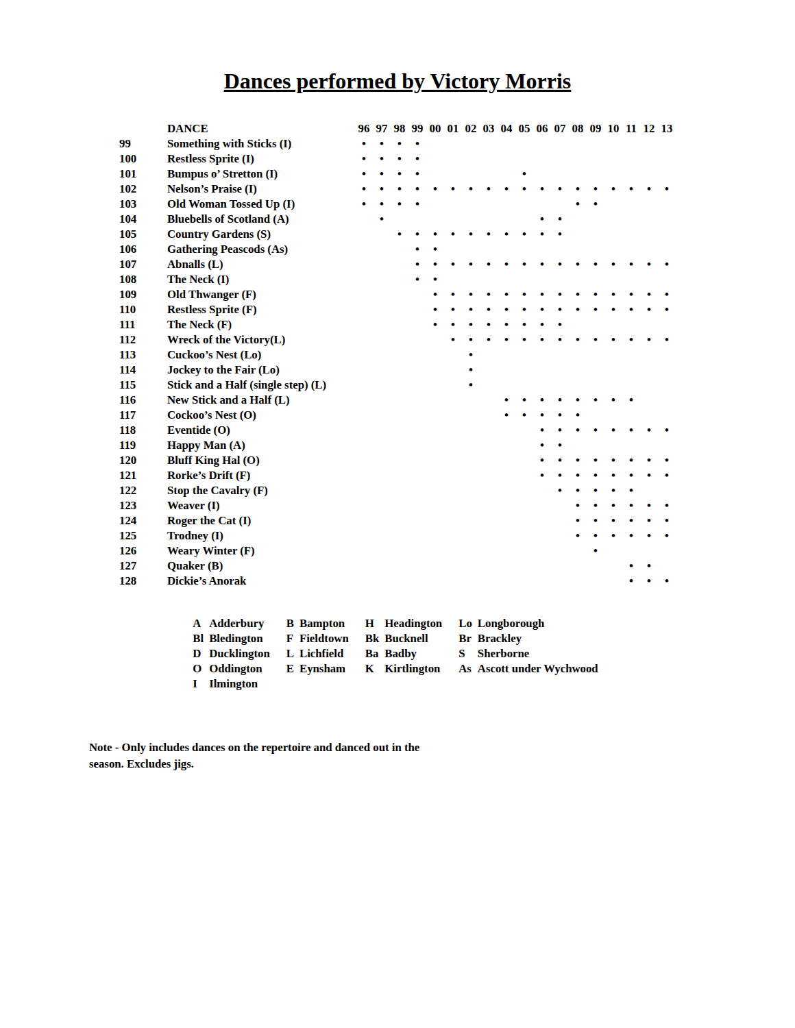Dances performed by Victory Morris
| | DANCE | 96 | 97 | 98 | 99 | 00 | 01 | 02 | 03 | 04 | 05 | 06 | 07 | 08 | 09 | 10 | 11 | 12 | 13 |
| --- | --- | --- | --- | --- | --- | --- | --- | --- | --- | --- | --- | --- | --- | --- | --- | --- | --- | --- | --- |
| 99 | Something with Sticks (I) | | | | | | | | | | | | | | | | | | |
| 100 | Restless Sprite (I) | | | | | | | | | | | | | | | | | | |
| 101 | Bumpus o’ Stretton (I) | | | | | | | | | | | | | | | | | | |
| 102 | Nelson’s Praise (I) | | | | | | | | | | | | | | | | | | |
| 103 | Old Woman Tossed Up (I) | | | | | | | | | | | | | | | | | | |
| 104 | Bluebells of Scotland (A) | | | | | | | | | | | | | | | | | | |
| 105 | Country Gardens (S) | | | | | | | | | | | | | | | | | | |
| 106 | Gathering Peascods (As) | | | | | | | | | | | | | | | | | | |
| 107 | Abnalls (L) | | | | | | | | | | | | | | | | | | |
| 108 | The Neck (I) | | | | | | | | | | | | | | | | | | |
| 109 | Old Thwanger (F) | | | | | | | | | | | | | | | | | | |
| 110 | Restless Sprite (F) | | | | | | | | | | | | | | | | | | |
| 111 | The Neck (F) | | | | | | | | | | | | | | | | | | |
| 112 | Wreck of the Victory(L) | | | | | | | | | | | | | | | | | | |
| 113 | Cuckoo’s Nest (Lo) | | | | | | | | | | | | | | | | | | |
| 114 | Jockey to the Fair (Lo) | | | | | | | | | | | | | | | | | | |
| 115 | Stick and a Half (single step) (L) | | | | | | | | | | | | | | | | | | |
| 116 | New Stick and a Half (L) | | | | | | | | | | | | | | | | | | |
| 117 | Cockoo’s Nest (O) | | | | | | | | | | | | | | | | | | |
| 118 | Eventide (O) | | | | | | | | | | | | | | | | | | |
| 119 | Happy Man (A) | | | | | | | | | | | | | | | | | | |
| 120 | Bluff King Hal (O) | | | | | | | | | | | | | | | | | | |
| 121 | Rorke’s Drift (F) | | | | | | | | | | | | | | | | | | |
| 122 | Stop the Cavalry (F) | | | | | | | | | | | | | | | | | | |
| 123 | Weaver (I) | | | | | | | | | | | | | | | | | | |
| 124 | Roger the Cat (I) | | | | | | | | | | | | | | | | | | |
| 125 | Trodney (I) | | | | | | | | | | | | | | | | | | |
| 126 | Weary Winter (F) | | | | | | | | | | | | | | | | | | |
| 127 | Quaker (B) | | | | | | | | | | | | | | | | | | |
| 128 | Dickie’s Anorak | | | | | | | | | | | | | | | | | | |
| A | Adderbury | B | Bampton | H | Headington | Lo | Longborough |
| Bl | Bledington | F | Fieldtown | Bk | Bucknell | Br | Brackley |
| D | Ducklington | L | Lichfield | Ba | Badby | S | Sherborne |
| O | Oddington | E | Eynsham | K | Kirtlington | As | Ascott under Wychwood |
| I | Ilmington | | | | | | |
Note - Only includes dances on the repertoire and danced out in the
season. Excludes jigs.